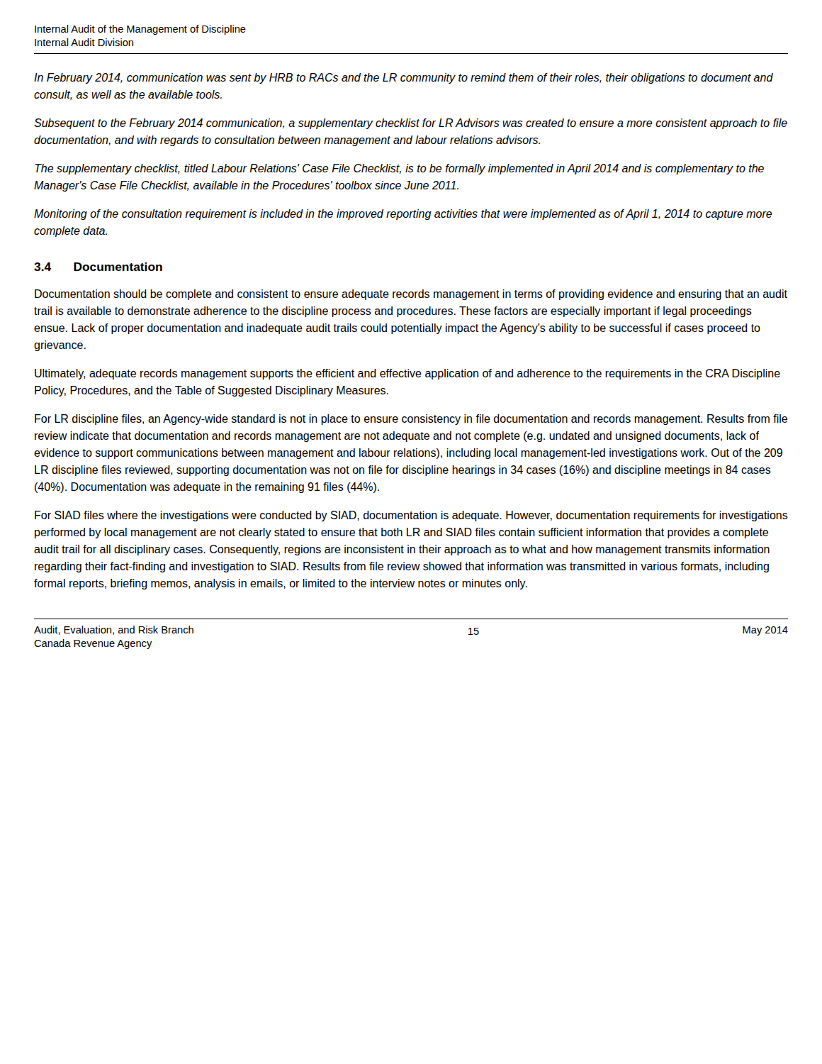Internal Audit of the Management of Discipline
Internal Audit Division
In February 2014, communication was sent by HRB to RACs and the LR community to remind them of their roles, their obligations to document and consult, as well as the available tools.
Subsequent to the February 2014 communication, a supplementary checklist for LR Advisors was created to ensure a more consistent approach to file documentation, and with regards to consultation between management and labour relations advisors.
The supplementary checklist, titled Labour Relations' Case File Checklist, is to be formally implemented in April 2014 and is complementary to the Manager's Case File Checklist, available in the Procedures' toolbox since June 2011.
Monitoring of the consultation requirement is included in the improved reporting activities that were implemented as of April 1, 2014 to capture more complete data.
3.4 Documentation
Documentation should be complete and consistent to ensure adequate records management in terms of providing evidence and ensuring that an audit trail is available to demonstrate adherence to the discipline process and procedures. These factors are especially important if legal proceedings ensue. Lack of proper documentation and inadequate audit trails could potentially impact the Agency's ability to be successful if cases proceed to grievance.
Ultimately, adequate records management supports the efficient and effective application of and adherence to the requirements in the CRA Discipline Policy, Procedures, and the Table of Suggested Disciplinary Measures.
For LR discipline files, an Agency-wide standard is not in place to ensure consistency in file documentation and records management. Results from file review indicate that documentation and records management are not adequate and not complete (e.g. undated and unsigned documents, lack of evidence to support communications between management and labour relations), including local management-led investigations work. Out of the 209 LR discipline files reviewed, supporting documentation was not on file for discipline hearings in 34 cases (16%) and discipline meetings in 84 cases (40%). Documentation was adequate in the remaining 91 files (44%).
For SIAD files where the investigations were conducted by SIAD, documentation is adequate. However, documentation requirements for investigations performed by local management are not clearly stated to ensure that both LR and SIAD files contain sufficient information that provides a complete audit trail for all disciplinary cases. Consequently, regions are inconsistent in their approach as to what and how management transmits information regarding their fact-finding and investigation to SIAD. Results from file review showed that information was transmitted in various formats, including formal reports, briefing memos, analysis in emails, or limited to the interview notes or minutes only.
Audit, Evaluation, and Risk Branch
Canada Revenue Agency
15
May 2014